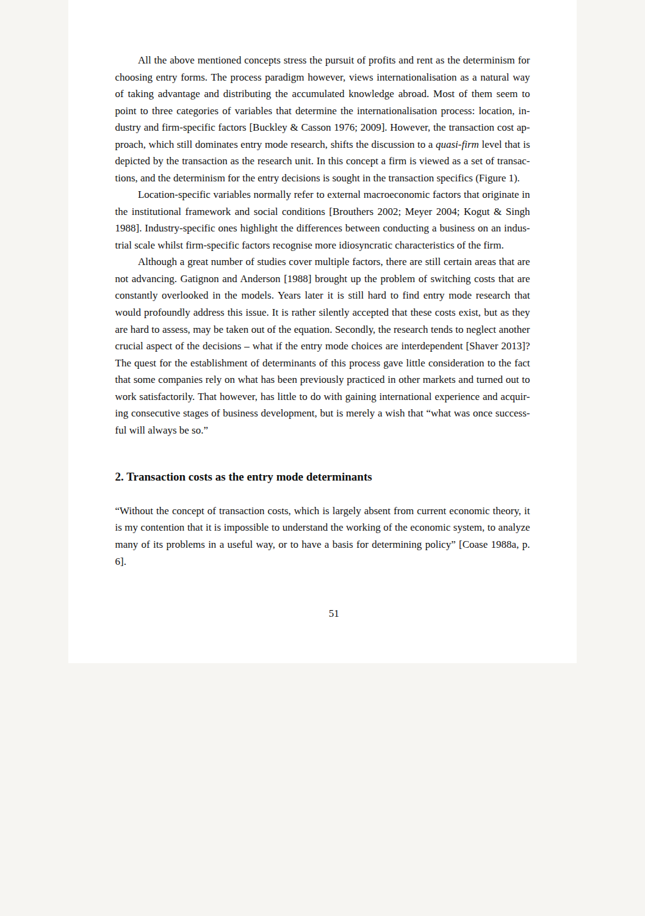All the above mentioned concepts stress the pursuit of profits and rent as the determinism for choosing entry forms. The process paradigm however, views internationalisation as a natural way of taking advantage and distributing the accumulated knowledge abroad. Most of them seem to point to three categories of variables that determine the internationalisation process: location, industry and firm-specific factors [Buckley & Casson 1976; 2009]. However, the transaction cost approach, which still dominates entry mode research, shifts the discussion to a quasi-firm level that is depicted by the transaction as the research unit. In this concept a firm is viewed as a set of transactions, and the determinism for the entry decisions is sought in the transaction specifics (Figure 1).
Location-specific variables normally refer to external macroeconomic factors that originate in the institutional framework and social conditions [Brouthers 2002; Meyer 2004; Kogut & Singh 1988]. Industry-specific ones highlight the differences between conducting a business on an industrial scale whilst firm-specific factors recognise more idiosyncratic characteristics of the firm.
Although a great number of studies cover multiple factors, there are still certain areas that are not advancing. Gatignon and Anderson [1988] brought up the problem of switching costs that are constantly overlooked in the models. Years later it is still hard to find entry mode research that would profoundly address this issue. It is rather silently accepted that these costs exist, but as they are hard to assess, may be taken out of the equation. Secondly, the research tends to neglect another crucial aspect of the decisions – what if the entry mode choices are interdependent [Shaver 2013]? The quest for the establishment of determinants of this process gave little consideration to the fact that some companies rely on what has been previously practiced in other markets and turned out to work satisfactorily. That however, has little to do with gaining international experience and acquiring consecutive stages of business development, but is merely a wish that “what was once successful will always be so.”
2. Transaction costs as the entry mode determinants
“Without the concept of transaction costs, which is largely absent from current economic theory, it is my contention that it is impossible to understand the working of the economic system, to analyze many of its problems in a useful way, or to have a basis for determining policy” [Coase 1988a, p. 6].
51